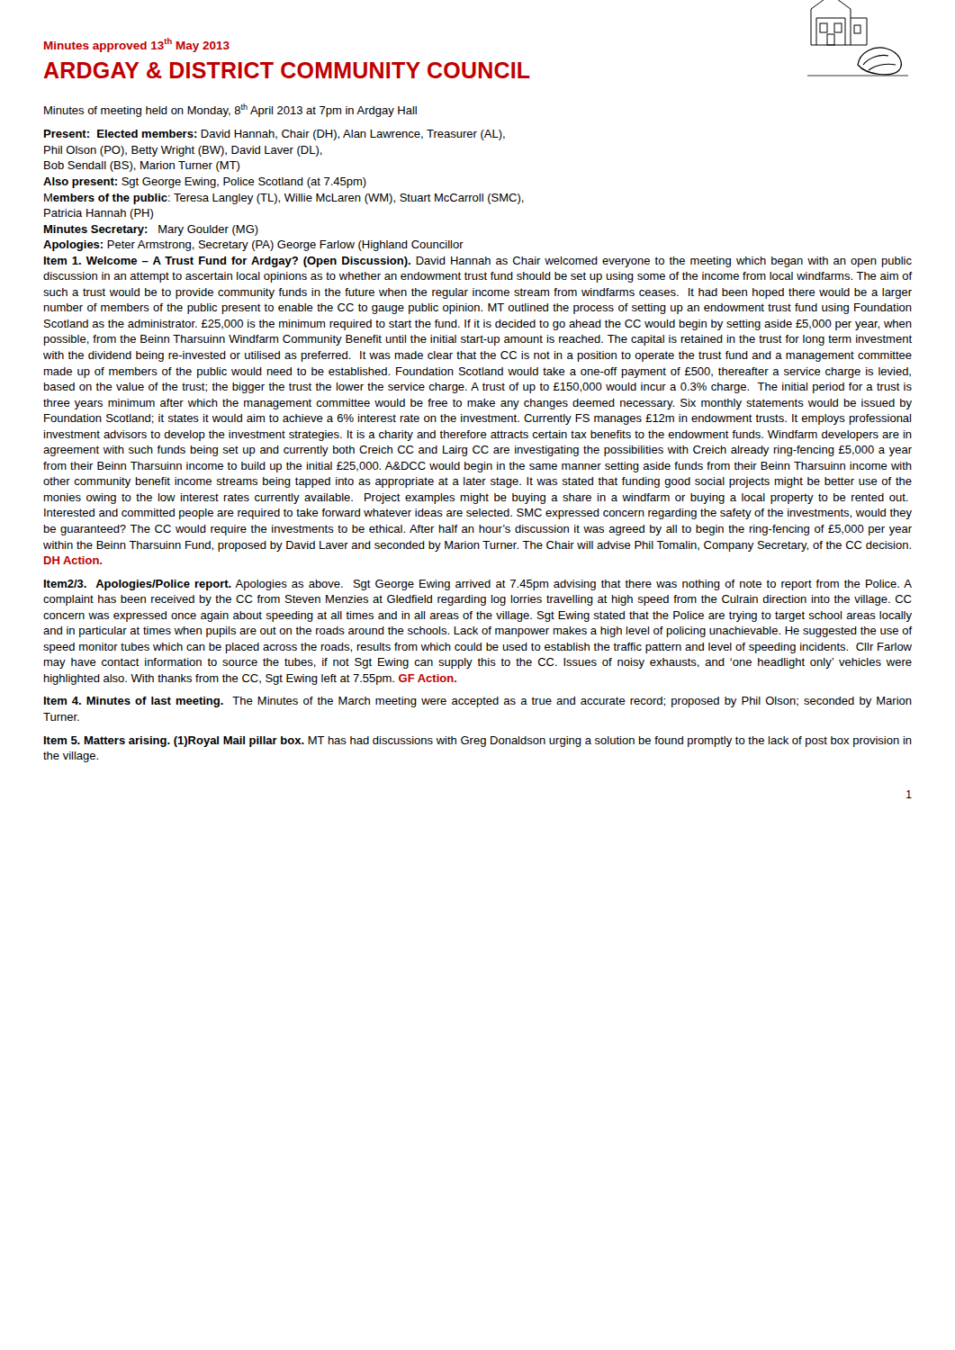Minutes approved 13th May 2013
ARDGAY & DISTRICT COMMUNITY COUNCIL
Minutes of meeting held on Monday, 8th April 2013 at 7pm in Ardgay Hall
Present: Elected members: David Hannah, Chair (DH), Alan Lawrence, Treasurer (AL),
Phil Olson (PO), Betty Wright (BW), David Laver (DL),
Bob Sendall (BS), Marion Turner (MT)
Also present: Sgt George Ewing, Police Scotland (at 7.45pm)
Members of the public: Teresa Langley (TL), Willie McLaren (WM), Stuart McCarroll (SMC),
Patricia Hannah (PH)
Minutes Secretary: Mary Goulder (MG)
Apologies: Peter Armstrong, Secretary (PA) George Farlow (Highland Councillor
Item 1. Welcome – A Trust Fund for Ardgay? (Open Discussion). David Hannah as Chair welcomed everyone to the meeting which began with an open public discussion in an attempt to ascertain local opinions as to whether an endowment trust fund should be set up using some of the income from local windfarms. The aim of such a trust would be to provide community funds in the future when the regular income stream from windfarms ceases. It had been hoped there would be a larger number of members of the public present to enable the CC to gauge public opinion. MT outlined the process of setting up an endowment trust fund using Foundation Scotland as the administrator. £25,000 is the minimum required to start the fund. If it is decided to go ahead the CC would begin by setting aside £5,000 per year, when possible, from the Beinn Tharsuinn Windfarm Community Benefit until the initial start-up amount is reached. The capital is retained in the trust for long term investment with the dividend being re-invested or utilised as preferred. It was made clear that the CC is not in a position to operate the trust fund and a management committee made up of members of the public would need to be established. Foundation Scotland would take a one-off payment of £500, thereafter a service charge is levied, based on the value of the trust; the bigger the trust the lower the service charge. A trust of up to £150,000 would incur a 0.3% charge. The initial period for a trust is three years minimum after which the management committee would be free to make any changes deemed necessary. Six monthly statements would be issued by Foundation Scotland; it states it would aim to achieve a 6% interest rate on the investment. Currently FS manages £12m in endowment trusts. It employs professional investment advisors to develop the investment strategies. It is a charity and therefore attracts certain tax benefits to the endowment funds. Windfarm developers are in agreement with such funds being set up and currently both Creich CC and Lairg CC are investigating the possibilities with Creich already ring-fencing £5,000 a year from their Beinn Tharsuinn income to build up the initial £25,000. A&DCC would begin in the same manner setting aside funds from their Beinn Tharsuinn income with other community benefit income streams being tapped into as appropriate at a later stage. It was stated that funding good social projects might be better use of the monies owing to the low interest rates currently available. Project examples might be buying a share in a windfarm or buying a local property to be rented out. Interested and committed people are required to take forward whatever ideas are selected. SMC expressed concern regarding the safety of the investments, would they be guaranteed? The CC would require the investments to be ethical. After half an hour’s discussion it was agreed by all to begin the ring-fencing of £5,000 per year within the Beinn Tharsuinn Fund, proposed by David Laver and seconded by Marion Turner. The Chair will advise Phil Tomalin, Company Secretary, of the CC decision. DH Action.
Item2/3. Apologies/Police report. Apologies as above. Sgt George Ewing arrived at 7.45pm advising that there was nothing of note to report from the Police. A complaint has been received by the CC from Steven Menzies at Gledfield regarding log lorries travelling at high speed from the Culrain direction into the village. CC concern was expressed once again about speeding at all times and in all areas of the village. Sgt Ewing stated that the Police are trying to target school areas locally and in particular at times when pupils are out on the roads around the schools. Lack of manpower makes a high level of policing unachievable. He suggested the use of speed monitor tubes which can be placed across the roads, results from which could be used to establish the traffic pattern and level of speeding incidents. Cllr Farlow may have contact information to source the tubes, if not Sgt Ewing can supply this to the CC. Issues of noisy exhausts, and ‘one headlight only’ vehicles were highlighted also. With thanks from the CC, Sgt Ewing left at 7.55pm. GF Action.
Item 4. Minutes of last meeting. The Minutes of the March meeting were accepted as a true and accurate record; proposed by Phil Olson; seconded by Marion Turner.
Item 5. Matters arising. (1)Royal Mail pillar box. MT has had discussions with Greg Donaldson urging a solution be found promptly to the lack of post box provision in the village.
1